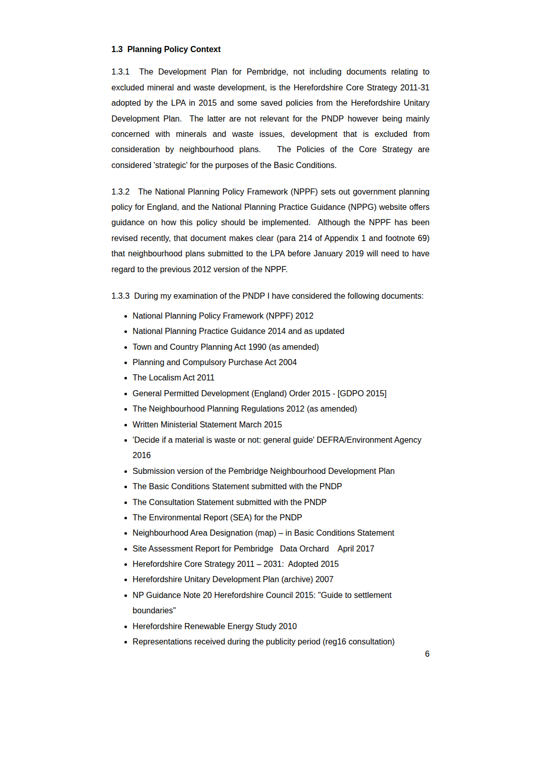1.3 Planning Policy Context
1.3.1 The Development Plan for Pembridge, not including documents relating to excluded mineral and waste development, is the Herefordshire Core Strategy 2011-31 adopted by the LPA in 2015 and some saved policies from the Herefordshire Unitary Development Plan. The latter are not relevant for the PNDP however being mainly concerned with minerals and waste issues, development that is excluded from consideration by neighbourhood plans. The Policies of the Core Strategy are considered 'strategic' for the purposes of the Basic Conditions.
1.3.2 The National Planning Policy Framework (NPPF) sets out government planning policy for England, and the National Planning Practice Guidance (NPPG) website offers guidance on how this policy should be implemented. Although the NPPF has been revised recently, that document makes clear (para 214 of Appendix 1 and footnote 69) that neighbourhood plans submitted to the LPA before January 2019 will need to have regard to the previous 2012 version of the NPPF.
1.3.3 During my examination of the PNDP I have considered the following documents:
National Planning Policy Framework (NPPF) 2012
National Planning Practice Guidance 2014 and as updated
Town and Country Planning Act 1990 (as amended)
Planning and Compulsory Purchase Act 2004
The Localism Act 2011
General Permitted Development (England) Order 2015 - [GDPO 2015]
The Neighbourhood Planning Regulations 2012 (as amended)
Written Ministerial Statement March 2015
'Decide if a material is waste or not: general guide' DEFRA/Environment Agency 2016
Submission version of the Pembridge Neighbourhood Development Plan
The Basic Conditions Statement submitted with the PNDP
The Consultation Statement submitted with the PNDP
The Environmental Report (SEA) for the PNDP
Neighbourhood Area Designation (map) – in Basic Conditions Statement
Site Assessment Report for Pembridge Data Orchard April 2017
Herefordshire Core Strategy 2011 – 2031: Adopted 2015
Herefordshire Unitary Development Plan (archive) 2007
NP Guidance Note 20 Herefordshire Council 2015: "Guide to settlement boundaries"
Herefordshire Renewable Energy Study 2010
Representations received during the publicity period (reg16 consultation)
6